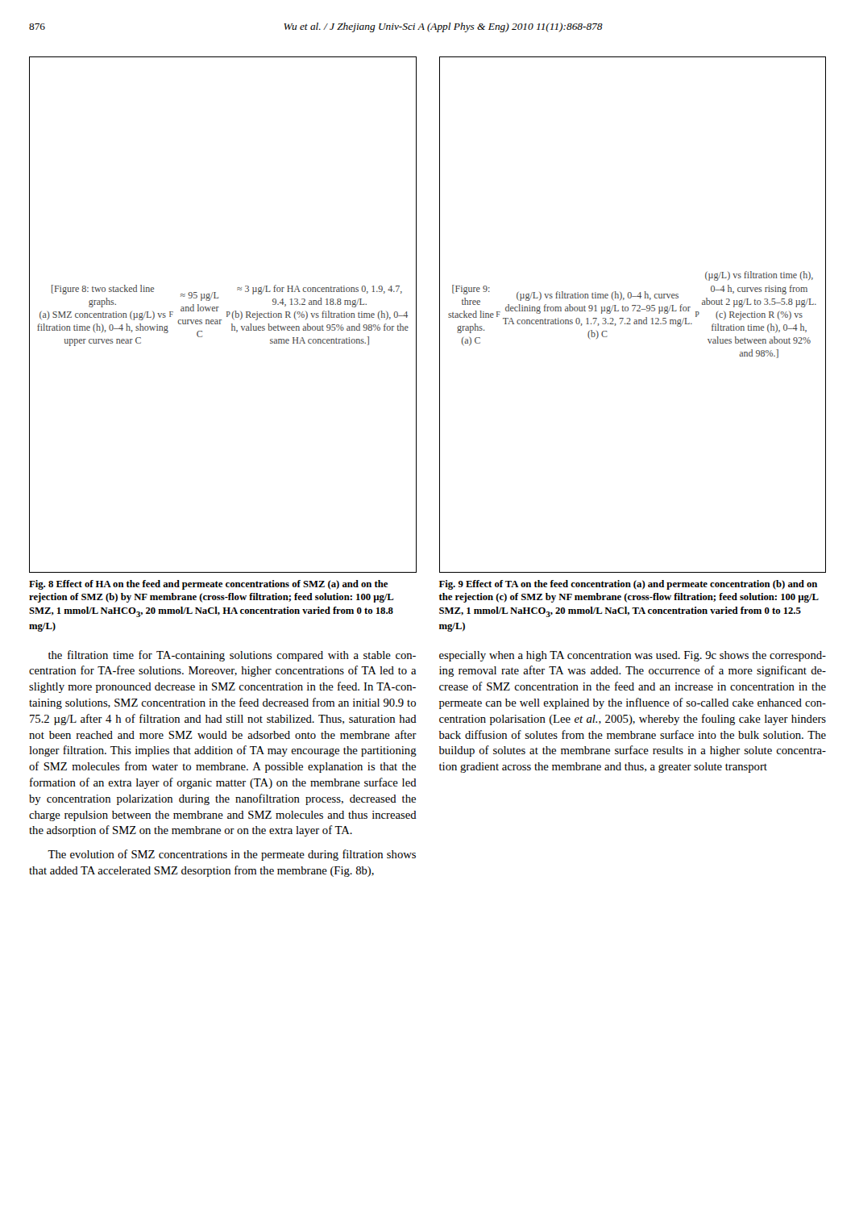876 Wu et al. / J Zhejiang Univ-Sci A (Appl Phys & Eng) 2010 11(11):868-878
[Figure 8: two stacked line graphs.
(a) SMZ concentration (µg/L) vs filtration time (h), 0–4 h, showing upper curves near CF ≈ 95 µg/L and lower curves near CP ≈ 3 µg/L for HA concentrations 0, 1.9, 4.7, 9.4, 13.2 and 18.8 mg/L.
(b) Rejection R (%) vs filtration time (h), 0–4 h, values between about 95% and 98% for the same HA concentrations.]
Fig. 8 Effect of HA on the feed and permeate concentrations of SMZ (a) and on the rejection of SMZ (b) by NF membrane (cross-flow filtration; feed solution: 100 µg/L SMZ, 1 mmol/L NaHCO3, 20 mmol/L NaCl, HA concentration varied from 0 to 18.8 mg/L)
the filtration time for TA-containing solutions compared with a stable concentration for TA-free solutions. Moreover, higher concentrations of TA led to a slightly more pronounced decrease in SMZ concentration in the feed. In TA-containing solutions, SMZ concentration in the feed decreased from an initial 90.9 to 75.2 µg/L after 4 h of filtration and had still not stabilized. Thus, saturation had not been reached and more SMZ would be adsorbed onto the membrane after longer filtration. This implies that addition of TA may encourage the partitioning of SMZ molecules from water to membrane. A possible explanation is that the formation of an extra layer of organic matter (TA) on the membrane surface led by concentration polarization during the nanofiltration process, decreased the charge repulsion between the membrane and SMZ molecules and thus increased the adsorption of SMZ on the membrane or on the extra layer of TA.
The evolution of SMZ concentrations in the permeate during filtration shows that added TA accelerated SMZ desorption from the membrane (Fig. 8b),
[Figure 9: three stacked line graphs.
(a) CF (µg/L) vs filtration time (h), 0–4 h, curves declining from about 91 µg/L to 72–95 µg/L for TA concentrations 0, 1.7, 3.2, 7.2 and 12.5 mg/L.
(b) CP (µg/L) vs filtration time (h), 0–4 h, curves rising from about 2 µg/L to 3.5–5.8 µg/L.
(c) Rejection R (%) vs filtration time (h), 0–4 h, values between about 92% and 98%.]
Fig. 9 Effect of TA on the feed concentration (a) and permeate concentration (b) and on the rejection (c) of SMZ by NF membrane (cross-flow filtration; feed solution: 100 µg/L SMZ, 1 mmol/L NaHCO3, 20 mmol/L NaCl, TA concentration varied from 0 to 12.5 mg/L)
especially when a high TA concentration was used. Fig. 9c shows the corresponding removal rate after TA was added. The occurrence of a more significant decrease of SMZ concentration in the feed and an increase in concentration in the permeate can be well explained by the influence of so-called cake enhanced concentration polarisation (Lee et al., 2005), whereby the fouling cake layer hinders back diffusion of solutes from the membrane surface into the bulk solution. The buildup of solutes at the membrane surface results in a higher solute concentration gradient across the membrane and thus, a greater solute transport